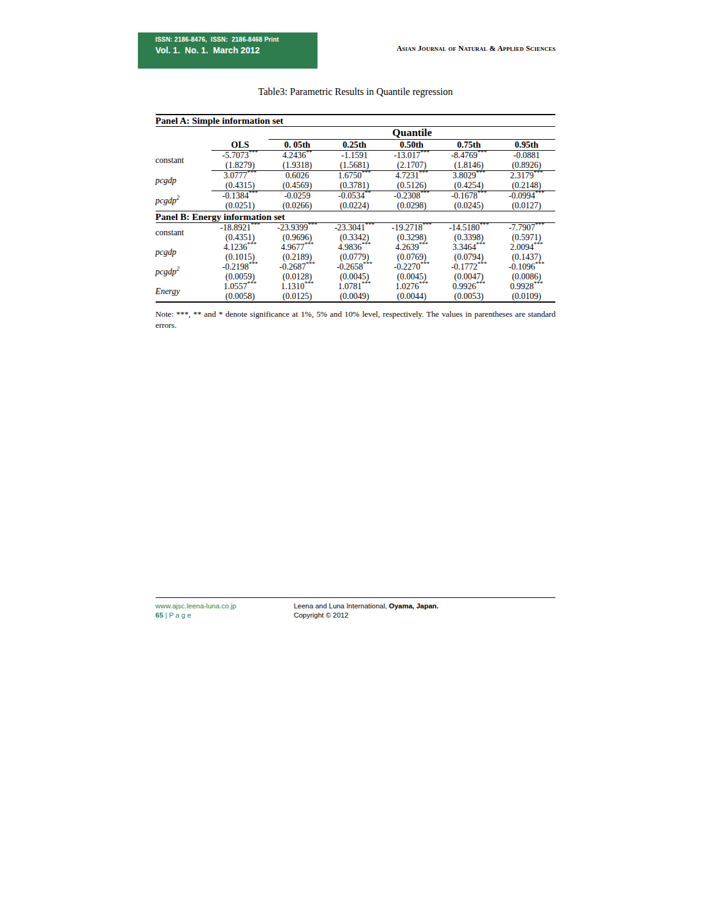ISSN: 2186-8476, ISSN: 2186-8468 Print
Vol. 1. No. 1. March 2012
Asian Journal of Natural & Applied Sciences
Table3: Parametric Results in Quantile regression
| Panel A: Simple information set |
| | | Quantile |
| | OLS | 0. 05th | 0.25th | 0.50th | 0.75th | 0.95th |
| constant | -5.7073 *** | 4.2436 ** | -1.1591 | -13.017 *** | -8.4769 *** | -0.0881 |
| (1.8279) | (1.9318) | (1.5681) | (2.1707) | (1.8146) | (0.8926) |
| pcgdp | 3.0777 *** | 0.6026 | 1.6750 *** | 4.7231 *** | 3.8029 *** | 2.3179 *** |
| (0.4315) | (0.4569) | (0.3781) | (0.5126) | (0.4254) | (0.2148) |
| pcgdp 2 | -0.1384 *** | -0.0259 | -0.0534 ** | -0.2308 *** | -0.1678 *** | -0.0994 *** |
| (0.0251) | (0.0266) | (0.0224) | (0.0298) | (0.0245) | (0.0127) |
| Panel B: Energy information set |
| constant | -18.8921 *** | -23.9399 *** | -23.3041 *** | -19.2718 *** | -14.5180 *** | -7.7907 *** |
| (0.4351) | (0.9696) | (0.3342) | (0.3298) | (0.3398) | (0.5971) |
| pcgdp | 4.1236 *** | 4.9677 *** | 4.9836 *** | 4.2639 *** | 3.3464 *** | 2.0094 *** |
| (0.1015) | (0.2189) | (0.0779) | (0.0769) | (0.0794) | (0.1437) |
| pcgdp 2 | -0.2198 *** | -0.2687 *** | -0.2658 *** | -0.2270 *** | -0.1772 *** | -0.1096 *** |
| (0.0059) | (0.0128) | (0.0045) | (0.0045) | (0.0047) | (0.0086) |
| Energy | 1.0557 *** | 1.1310 *** | 1.0781 *** | 1.0276 *** | 0.9926 *** | 0.9928 *** |
| (0.0058) | (0.0125) | (0.0049) | (0.0044) | (0.0053) | (0.0109) |
Note: ***, ** and * denote significance at 1%, 5% and 10% level, respectively. The values in parentheses are standard errors.
www.ajsc.leena-luna.co.jp
65 | P a g e
Leena and Luna International, Oyama, Japan.
Copyright © 2012